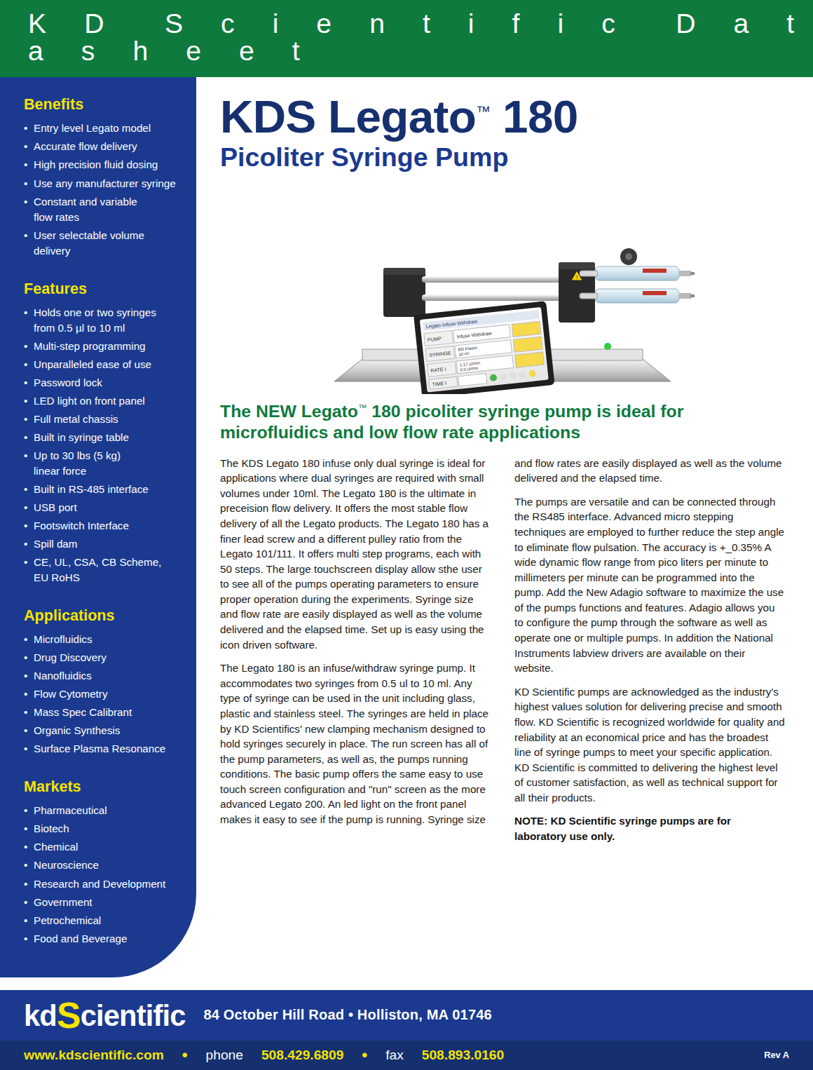K D S c i e n t i f i c D a t a s h e e t
Benefits
Entry level Legato model
Accurate flow delivery
High precision fluid dosing
Use any manufacturer syringe
Constant and variableflow rates
User selectable volume delivery
Features
Holds one or two syringesfrom 0.5 µl to 10 ml
Multi-step programming
Unparalleled ease of use
Password lock
LED light on front panel
Full metal chassis
Built in syringe table
Up to 30 lbs (5 kg)linear force
Built in RS-485 interface
USB port
Footswitch Interface
Spill dam
CE, UL, CSA, CB Scheme,EU RoHS
Applications
Microfluidics
Drug Discovery
Nanofluidics
Flow Cytometry
Mass Spec Calibrant
Organic Synthesis
Surface Plasma Resonance
Markets
Pharmaceutical
Biotech
Chemical
Neuroscience
Research and Development
Government
Petrochemical
Food and Beverage
KDS Legato™ 180
Picoliter Syringe Pump
! Legato Infuse Withdraw PUMP Infuse Withdraw SYRINGE BD Plastic 10 ml RATE I 1.17 ul/min 0.0 ul/min TIME I
The NEW Legato™ 180 picoliter syringe pump is ideal for microfluidics and low flow rate applications
The KDS Legato 180 infuse only dual syringe is ideal for applications where dual syringes are required with small volumes under 10ml. The Legato 180 is the ultimate in preceision flow delivery. It offers the most stable flow delivery of all the Legato products. The Legato 180 has a finer lead screw and a different pulley ratio from the Legato 101/111. It offers multi step programs, each with 50 steps. The large touchscreen display allow sthe user to see all of the pumps operating parameters to ensure proper operation during the experiments. Syringe size and flow rate are easily displayed as well as the volume delivered and the elapsed time. Set up is easy using the icon driven software.
The Legato 180 is an infuse/withdraw syringe pump. It accommodates two syringes from 0.5 ul to 10 ml. Any type of syringe can be used in the unit including glass, plastic and stainless steel. The syringes are held in place by KD Scientifics' new clamping mechanism designed to hold syringes securely in place. The run screen has all of the pump parameters, as well as, the pumps running conditions. The basic pump offers the same easy to use touch screen configuration and "run" screen as the more advanced Legato 200. An led light on the front panel makes it easy to see if the pump is running. Syringe size and flow rates are easily displayed as well as the volume delivered and the elapsed time.
The pumps are versatile and can be connected through the RS485 interface. Advanced micro stepping techniques are employed to further reduce the step angle to eliminate flow pulsation. The accuracy is +_0.35% A wide dynamic flow range from pico liters per minute to millimeters per minute can be programmed into the pump. Add the New Adagio software to maximize the use of the pumps functions and features. Adagio allows you to configure the pump through the software as well as operate one or multiple pumps. In addition the National Instruments labview drivers are available on their website.
KD Scientific pumps are acknowledged as the industry's highest values solution for delivering precise and smooth flow. KD Scientific is recognized worldwide for quality and reliability at an economical price and has the broadest line of syringe pumps to meet your specific application. KD Scientific is committed to delivering the highest level of customer satisfaction, as well as technical support for all their products.
NOTE: KD Scientific syringe pumps are for laboratory use only.
kd Scientific
84 October Hill Road • Holliston, MA 01746
www.kdscientific.com • phone 508.429.6809 • fax 508.893.0160 Rev A